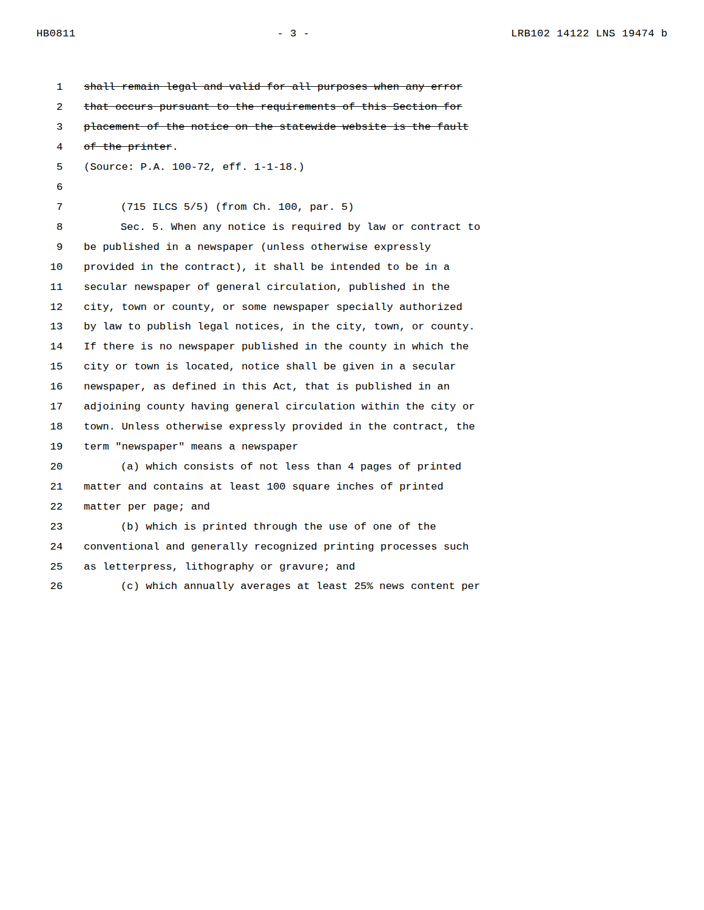HB0811 - 3 - LRB102 14122 LNS 19474 b
shall remain legal and valid for all purposes when any error
that occurs pursuant to the requirements of this Section for
placement of the notice on the statewide website is the fault
of the printer.
(Source: P.A. 100-72, eff. 1-1-18.)
(715 ILCS 5/5) (from Ch. 100, par. 5)
Sec. 5. When any notice is required by law or contract to
be published in a newspaper (unless otherwise expressly
provided in the contract), it shall be intended to be in a
secular newspaper of general circulation, published in the
city, town or county, or some newspaper specially authorized
by law to publish legal notices, in the city, town, or county.
If there is no newspaper published in the county in which the
city or town is located, notice shall be given in a secular
newspaper, as defined in this Act, that is published in an
adjoining county having general circulation within the city or
town. Unless otherwise expressly provided in the contract, the
term "newspaper" means a newspaper
(a) which consists of not less than 4 pages of printed
matter and contains at least 100 square inches of printed
matter per page; and
(b) which is printed through the use of one of the
conventional and generally recognized printing processes such
as letterpress, lithography or gravure; and
(c) which annually averages at least 25% news content per